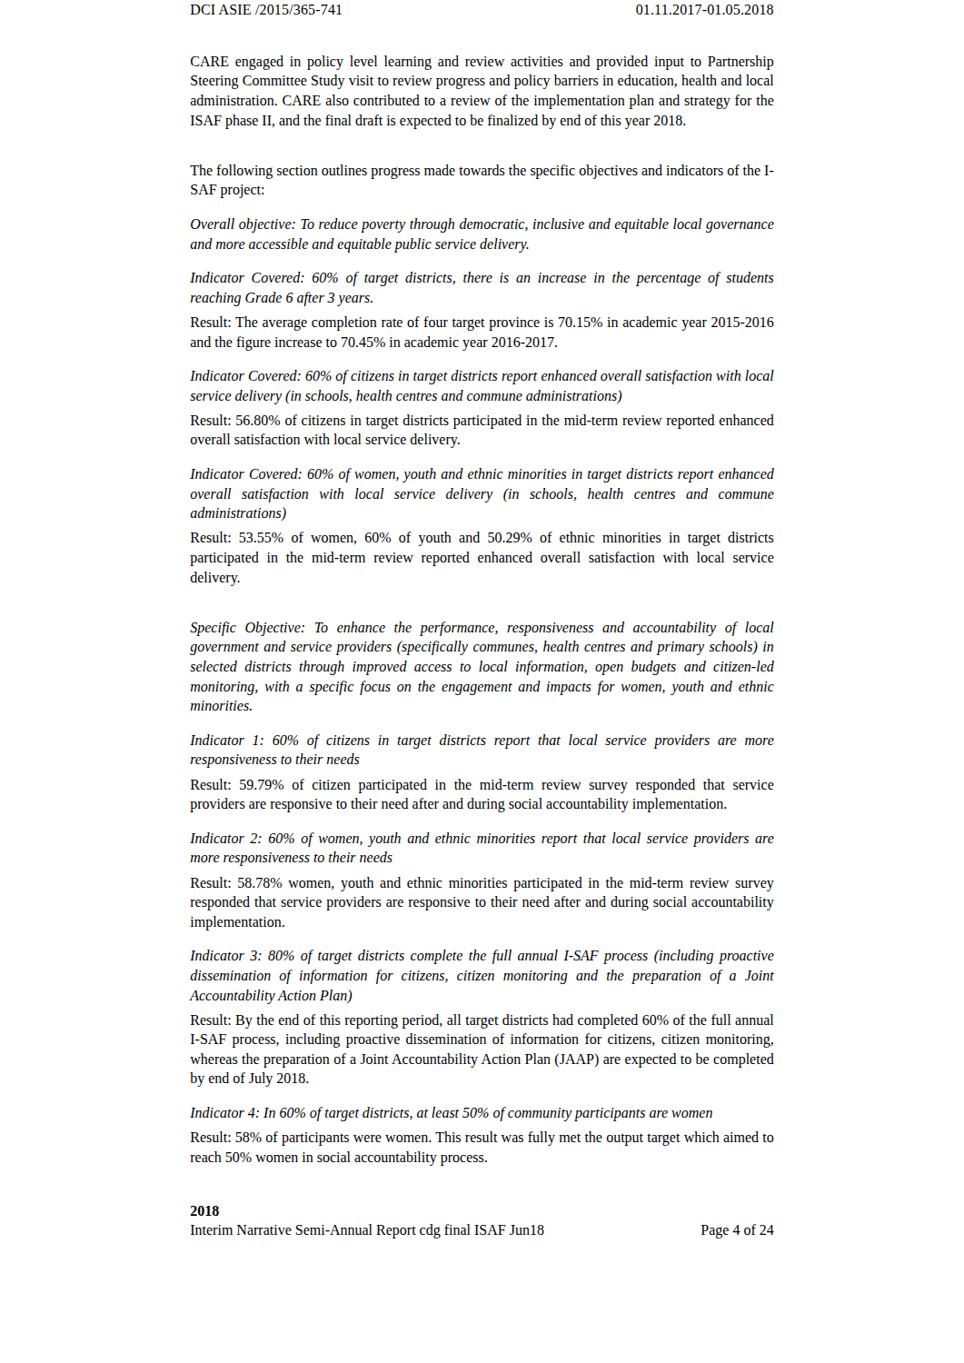DCI ASIE /2015/365-741
01.11.2017-01.05.2018
CARE engaged in policy level learning and review activities and provided input to Partnership Steering Committee Study visit to review progress and policy barriers in education, health and local administration. CARE also contributed to a review of the implementation plan and strategy for the ISAF phase II, and the final draft is expected to be finalized by end of this year 2018.
The following section outlines progress made towards the specific objectives and indicators of the I-SAF project:
Overall objective: To reduce poverty through democratic, inclusive and equitable local governance and more accessible and equitable public service delivery.
Indicator Covered: 60% of target districts, there is an increase in the percentage of students reaching Grade 6 after 3 years.
Result: The average completion rate of four target province is 70.15% in academic year 2015-2016 and the figure increase to 70.45% in academic year 2016-2017.
Indicator Covered: 60% of citizens in target districts report enhanced overall satisfaction with local service delivery (in schools, health centres and commune administrations)
Result: 56.80% of citizens in target districts participated in the mid-term review reported enhanced overall satisfaction with local service delivery.
Indicator Covered: 60% of women, youth and ethnic minorities in target districts report enhanced overall satisfaction with local service delivery (in schools, health centres and commune administrations)
Result: 53.55% of women, 60% of youth and 50.29% of ethnic minorities in target districts participated in the mid-term review reported enhanced overall satisfaction with local service delivery.
Specific Objective: To enhance the performance, responsiveness and accountability of local government and service providers (specifically communes, health centres and primary schools) in selected districts through improved access to local information, open budgets and citizen-led monitoring, with a specific focus on the engagement and impacts for women, youth and ethnic minorities.
Indicator 1: 60% of citizens in target districts report that local service providers are more responsiveness to their needs
Result: 59.79% of citizen participated in the mid-term review survey responded that service providers are responsive to their need after and during social accountability implementation.
Indicator 2: 60% of women, youth and ethnic minorities report that local service providers are more responsiveness to their needs
Result: 58.78% women, youth and ethnic minorities participated in the mid-term review survey responded that service providers are responsive to their need after and during social accountability implementation.
Indicator 3: 80% of target districts complete the full annual I-SAF process (including proactive dissemination of information for citizens, citizen monitoring and the preparation of a Joint Accountability Action Plan)
Result: By the end of this reporting period, all target districts had completed 60% of the full annual I-SAF process, including proactive dissemination of information for citizens, citizen monitoring, whereas the preparation of a Joint Accountability Action Plan (JAAP) are expected to be completed by end of July 2018.
Indicator 4: In 60% of target districts, at least 50% of community participants are women
Result: 58% of participants were women. This result was fully met the output target which aimed to reach 50% women in social accountability process.
2018
Interim Narrative Semi-Annual Report cdg final ISAF Jun18
Page 4 of 24